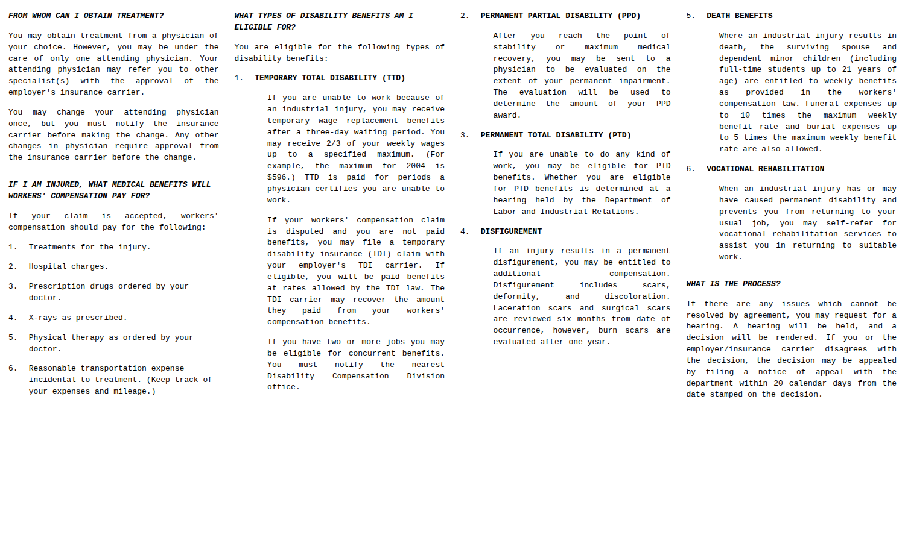FROM WHOM CAN I OBTAIN TREATMENT?
You may obtain treatment from a physician of your choice. However, you may be under the care of only one attending physician. Your attending physician may refer you to other specialist(s) with the approval of the employer's insurance carrier.
You may change your attending physician once, but you must notify the insurance carrier before making the change. Any other changes in physician require approval from the insurance carrier before the change.
IF I AM INJURED, WHAT MEDICAL BENEFITS WILL WORKERS' COMPENSATION PAY FOR?
If your claim is accepted, workers' compensation should pay for the following:
Treatments for the injury.
Hospital charges.
Prescription drugs ordered by your doctor.
X-rays as prescribed.
Physical therapy as ordered by your doctor.
Reasonable transportation expense incidental to treatment. (Keep track of your expenses and mileage.)
WHAT TYPES OF DISABILITY BENEFITS AM I ELIGIBLE FOR?
You are eligible for the following types of disability benefits:
TEMPORARY TOTAL DISABILITY (TTD)
If you are unable to work because of an industrial injury, you may receive temporary wage replacement benefits after a three-day waiting period. You may receive 2/3 of your weekly wages up to a specified maximum. (For example, the maximum for 2004 is $596.) TTD is paid for periods a physician certifies you are unable to work.
If your workers' compensation claim is disputed and you are not paid benefits, you may file a temporary disability insurance (TDI) claim with your employer's TDI carrier. If eligible, you will be paid benefits at rates allowed by the TDI law. The TDI carrier may recover the amount they paid from your workers' compensation benefits.
If you have two or more jobs you may be eligible for concurrent benefits. You must notify the nearest Disability Compensation Division office.
PERMANENT PARTIAL DISABILITY (PPD)
After you reach the point of stability or maximum medical recovery, you may be sent to a physician to be evaluated on the extent of your permanent impairment. The evaluation will be used to determine the amount of your PPD award.
PERMANENT TOTAL DISABILITY (PTD)
If you are unable to do any kind of work, you may be eligible for PTD benefits. Whether you are eligible for PTD benefits is determined at a hearing held by the Department of Labor and Industrial Relations.
DISFIGUREMENT
If an injury results in a permanent disfigurement, you may be entitled to additional compensation. Disfigurement includes scars, deformity, and discoloration. Laceration scars and surgical scars are reviewed six months from date of occurrence, however, burn scars are evaluated after one year.
DEATH BENEFITS
Where an industrial injury results in death, the surviving spouse and dependent minor children (including full-time students up to 21 years of age) are entitled to weekly benefits as provided in the workers' compensation law. Funeral expenses up to 10 times the maximum weekly benefit rate and burial expenses up to 5 times the maximum weekly benefit rate are also allowed.
VOCATIONAL REHABILITATION
When an industrial injury has or may have caused permanent disability and prevents you from returning to your usual job, you may self-refer for vocational rehabilitation services to assist you in returning to suitable work.
WHAT IS THE PROCESS?
If there are any issues which cannot be resolved by agreement, you may request for a hearing. A hearing will be held, and a decision will be rendered. If you or the employer/insurance carrier disagrees with the decision, the decision may be appealed by filing a notice of appeal with the department within 20 calendar days from the date stamped on the decision.